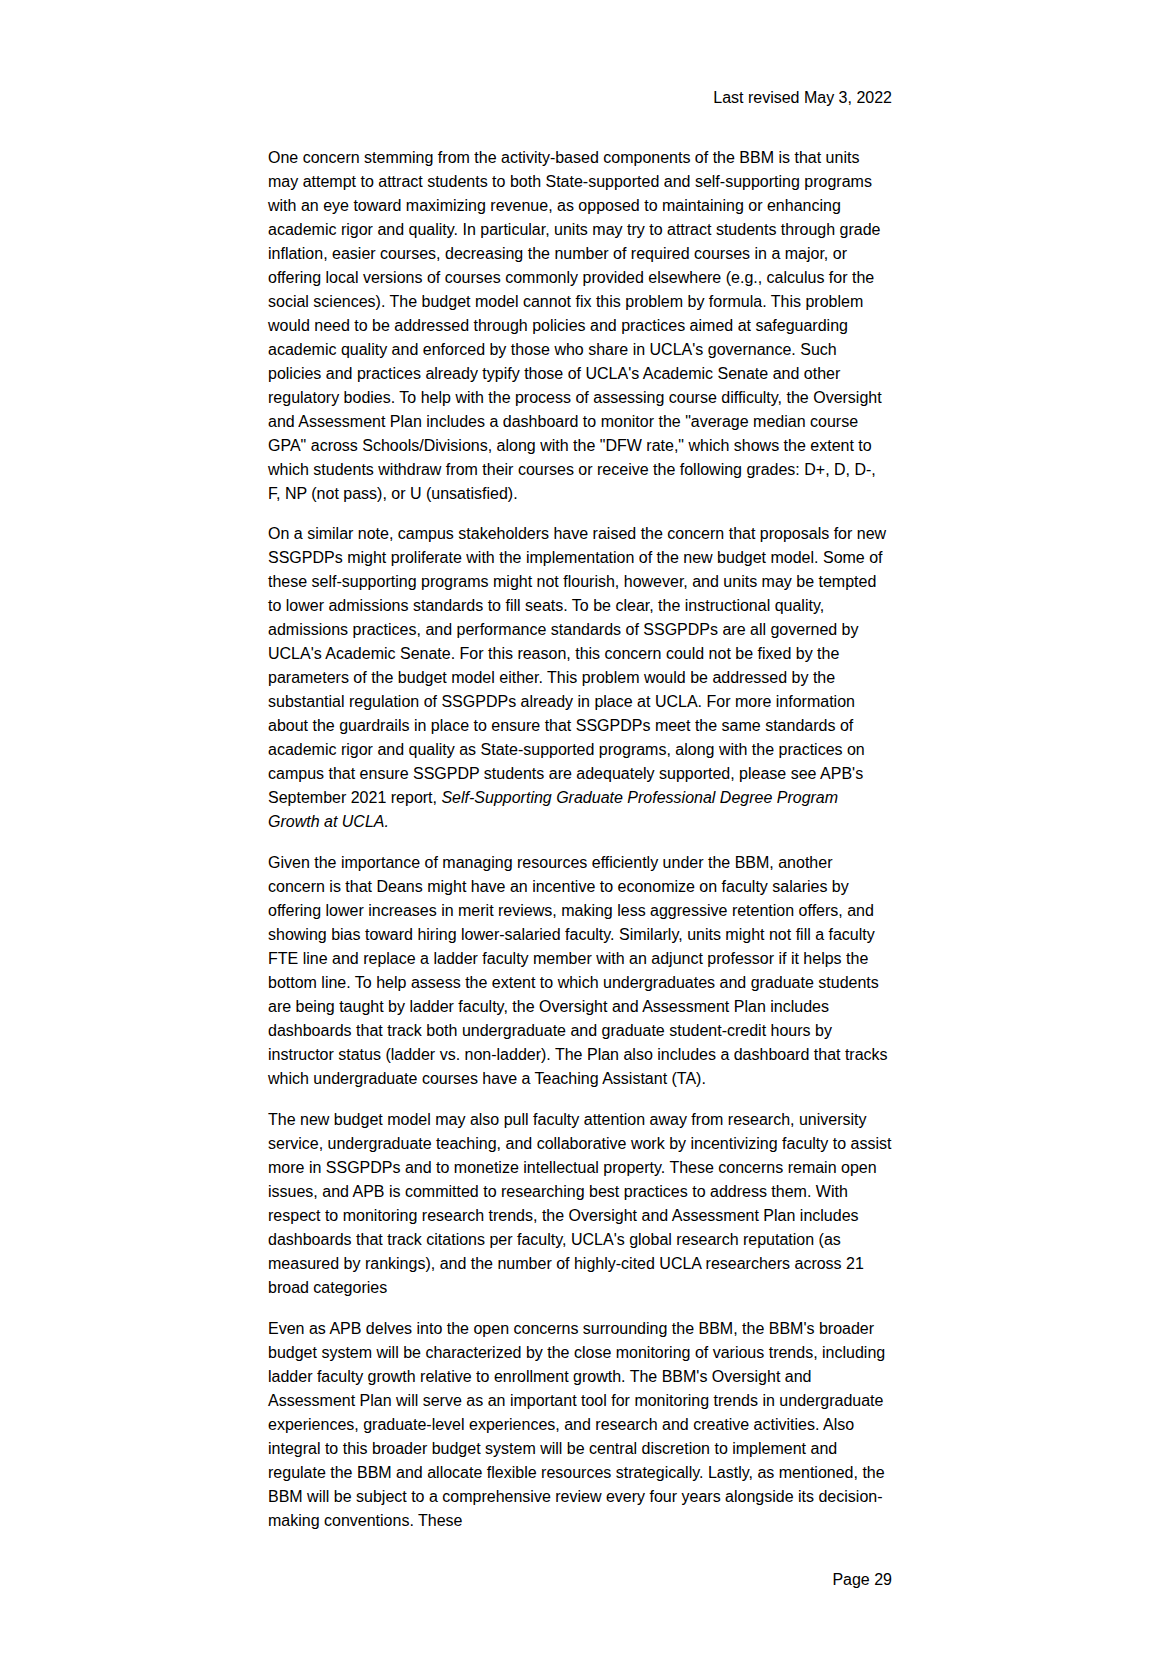Last revised May 3, 2022
One concern stemming from the activity-based components of the BBM is that units may attempt to attract students to both State-supported and self-supporting programs with an eye toward maximizing revenue, as opposed to maintaining or enhancing academic rigor and quality. In particular, units may try to attract students through grade inflation, easier courses, decreasing the number of required courses in a major, or offering local versions of courses commonly provided elsewhere (e.g., calculus for the social sciences). The budget model cannot fix this problem by formula. This problem would need to be addressed through policies and practices aimed at safeguarding academic quality and enforced by those who share in UCLA's governance. Such policies and practices already typify those of UCLA's Academic Senate and other regulatory bodies. To help with the process of assessing course difficulty, the Oversight and Assessment Plan includes a dashboard to monitor the "average median course GPA" across Schools/Divisions, along with the "DFW rate," which shows the extent to which students withdraw from their courses or receive the following grades: D+, D, D-, F, NP (not pass), or U (unsatisfied).
On a similar note, campus stakeholders have raised the concern that proposals for new SSGPDPs might proliferate with the implementation of the new budget model. Some of these self-supporting programs might not flourish, however, and units may be tempted to lower admissions standards to fill seats. To be clear, the instructional quality, admissions practices, and performance standards of SSGPDPs are all governed by UCLA's Academic Senate. For this reason, this concern could not be fixed by the parameters of the budget model either. This problem would be addressed by the substantial regulation of SSGPDPs already in place at UCLA. For more information about the guardrails in place to ensure that SSGPDPs meet the same standards of academic rigor and quality as State-supported programs, along with the practices on campus that ensure SSGPDP students are adequately supported, please see APB's September 2021 report, Self-Supporting Graduate Professional Degree Program Growth at UCLA.
Given the importance of managing resources efficiently under the BBM, another concern is that Deans might have an incentive to economize on faculty salaries by offering lower increases in merit reviews, making less aggressive retention offers, and showing bias toward hiring lower-salaried faculty. Similarly, units might not fill a faculty FTE line and replace a ladder faculty member with an adjunct professor if it helps the bottom line. To help assess the extent to which undergraduates and graduate students are being taught by ladder faculty, the Oversight and Assessment Plan includes dashboards that track both undergraduate and graduate student-credit hours by instructor status (ladder vs. non-ladder). The Plan also includes a dashboard that tracks which undergraduate courses have a Teaching Assistant (TA).
The new budget model may also pull faculty attention away from research, university service, undergraduate teaching, and collaborative work by incentivizing faculty to assist more in SSGPDPs and to monetize intellectual property. These concerns remain open issues, and APB is committed to researching best practices to address them. With respect to monitoring research trends, the Oversight and Assessment Plan includes dashboards that track citations per faculty, UCLA's global research reputation (as measured by rankings), and the number of highly-cited UCLA researchers across 21 broad categories
Even as APB delves into the open concerns surrounding the BBM, the BBM's broader budget system will be characterized by the close monitoring of various trends, including ladder faculty growth relative to enrollment growth. The BBM's Oversight and Assessment Plan will serve as an important tool for monitoring trends in undergraduate experiences, graduate-level experiences, and research and creative activities. Also integral to this broader budget system will be central discretion to implement and regulate the BBM and allocate flexible resources strategically. Lastly, as mentioned, the BBM will be subject to a comprehensive review every four years alongside its decision-making conventions. These
Page 29